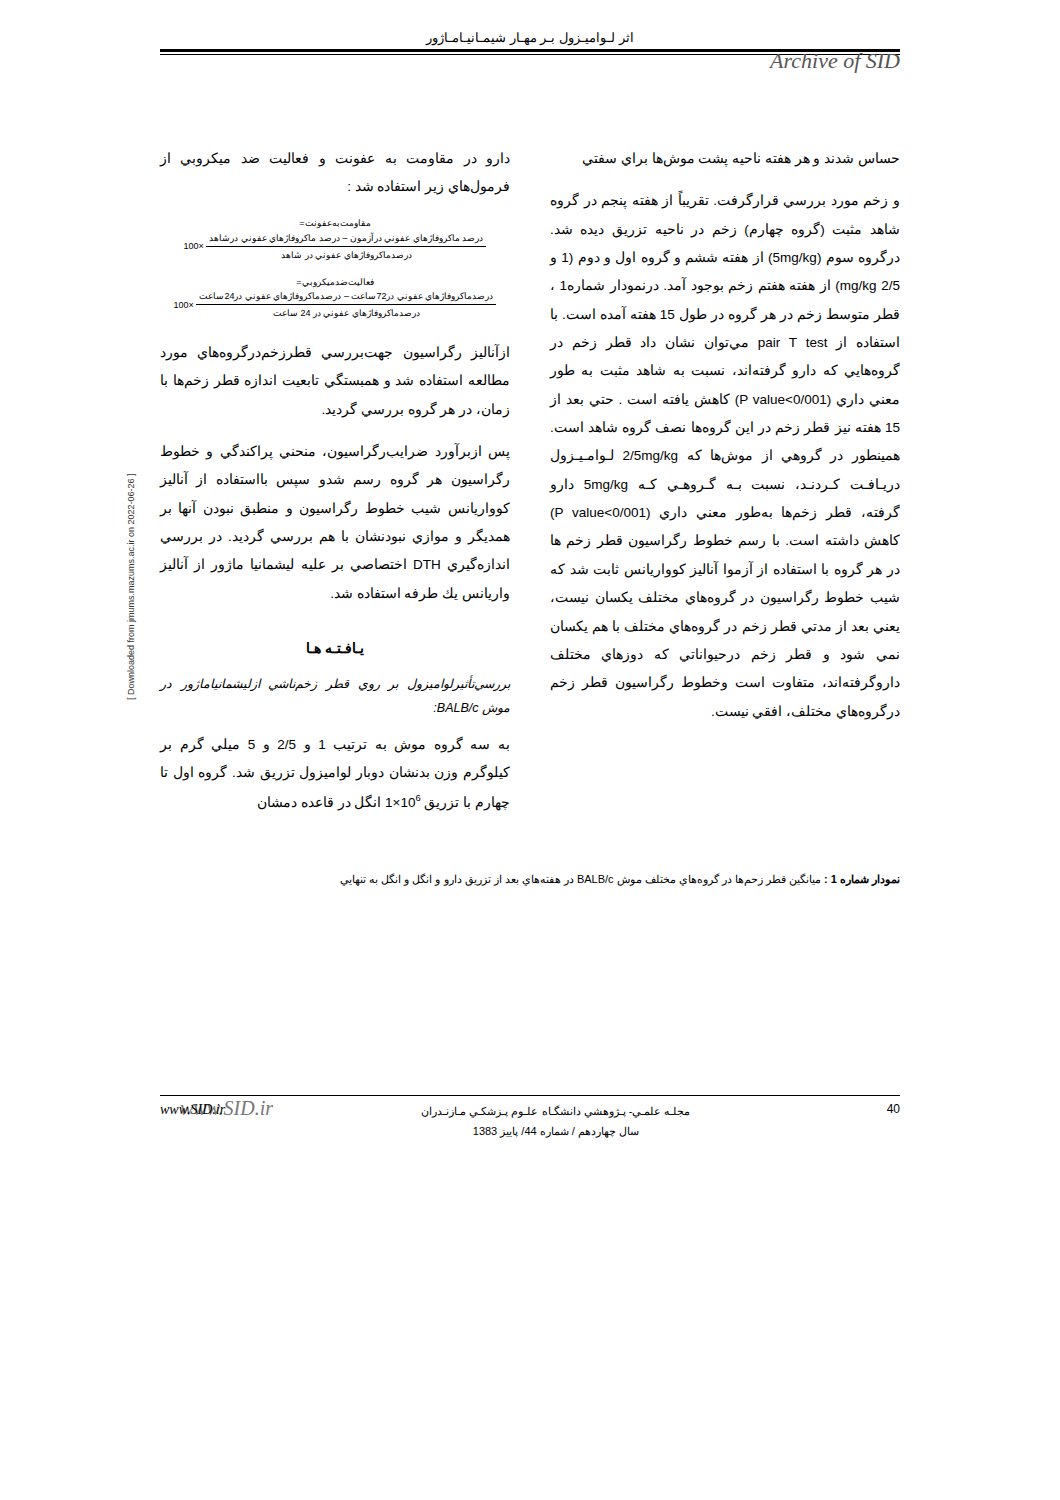اثر لـواميـزول بـر مهـار شيمـانيـامـاژور
Archive of SID
www.SID.ir
[ Downloaded from jmums.mazums.ac.ir on 2022-06-26 ]
حساس شدند و هر هفته ناحيه پشت موش‌ها براي سفتي
و زخم مورد بررسي قرارگرفت. تقريباً از هفته پنجم در گروه شاهد مثبت (گروه چهارم) زخم در ناحيه تزريق ديده شد. درگروه سوم (5mg/kg) از هفته ششم و گروه اول و دوم (1 و 2/5 mg/kg) از هفته هفتم زخم بوجود آمد. درنمودار شماره1 ، قطر متوسط زخم در هر گروه در طول 15 هفته آمده است. با استفاده از pair T test مي‌توان نشان داد قطر زخم در گروه‌هايي كه دارو گرفته‌اند، نسبت به شاهد مثبت به طور معني داري (P value<0/001) كاهش يافته است . حتي بعد از 15 هفته نيز قطر زخم در اين گروه‌ها نصف گروه شاهد است. همينطور در گروهي از موش‌ها كه 2/5mg/kg لـوامـيـزول دريـافـت كـردنـد، نسبت بـه گـروهـي كـه 5mg/kg دارو گرفته، قطر زخم‌ها به‌طور معني داري (P value<0/001) كاهش داشته است. با رسم خطوط رگراسيون قطر زخم ها در هر گروه با استفاده از آزموا آناليز كوواريانس ثابت شد كه شيب خطوط رگراسيون در گروه‌هاي مختلف يكسان نيست، يعني بعد از مدتي قطر زخم در گروه‌هاي مختلف با هم يكسان نمي شود و قطر زخم درحيواناتي كه دوزهاي مختلف داروگرفته‌اند، متفاوت است وخطوط رگراسيون قطر زخم درگروه‌هاي مختلف، افقي نيست.
دارو در مقاومت به عفونت و فعاليت ضد ميكروبي از فرمول‌هاي زير استفاده شد :
مقاومت‌به‌عفونت= درصد ماكروفاژهاي عفوني درآزمون – درصد ماكروفاژهاي عفوني درشاهد درصدماكروفاژهاي عفوني در شاهد ×100
فعاليت‌ضدميكروبي= درصدماكروفاژهاي عفوني در72ساعت – درصدماكروفاژهاي عفوني در24ساعت درصدماكروفاژهاي عفوني در 24 ساعت ×100
ازآناليز رگراسيون جهت‌بررسي قطرزخم‌درگروه‌هاي مورد مطالعه استفاده شد و همبستگي تابعيت اندازه قطر زخم‌ها با زمان، در هر گروه بررسي گرديد.
پس ازبر‌آورد ضرايب‌رگراسيون، منحني پراكندگي و خطوط رگراسيون هر گروه رسم شدو سپس بااستفاده از آناليز كوواريانس شيب خطوط رگراسيون و منطبق نبودن آنها بر همديگر و موازي نبودنشان با هم بررسي گرديد. در بررسي اندازه‌گيري DTH اختصاصي بر عليه ليشمانيا ماژور از آناليز واريانس يك طرفه استفاده شد.
يـافـتـه هـا
بررسي‌تأثيرلواميزول بر روي قطر زخم‌ناشي ازليشمانيا‌ماژور در موش BALB/c:
به سه گروه موش به ترتيب 1 و 2/5 و 5 ميلي گرم بر كيلوگرم وزن بدنشان دوبار لواميزول تزريق شد. گروه اول تا چهارم با تزريق 106×1 انگل در قاعده دمشان
نمودار شماره 1 : ميانگين قطر زحم‌ها در گروه‌هاي مختلف موش BALB/c در هفته‌هاي بعد از تزريق دارو و انگل و انگل به تنهايي
40
مجلـه علمـي- پـژوهشي دانشگـاه علـوم پـزشكـي مـازنـدران
سال چهاردهم / شماره 44/ پاييز 1383
www.SID.ir